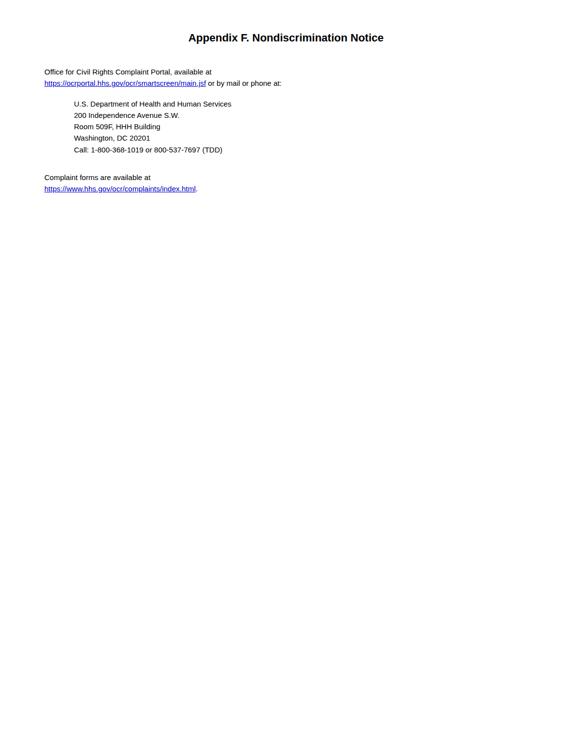Appendix F. Nondiscrimination Notice
Office for Civil Rights Complaint Portal, available at
https://ocrportal.hhs.gov/ocr/smartscreen/main.jsf or by mail or phone at:
U.S. Department of Health and Human Services
200 Independence Avenue S.W.
Room 509F, HHH Building
Washington, DC 20201
Call: 1-800-368-1019 or 800-537-7697 (TDD)
Complaint forms are available at
https://www.hhs.gov/ocr/complaints/index.html.